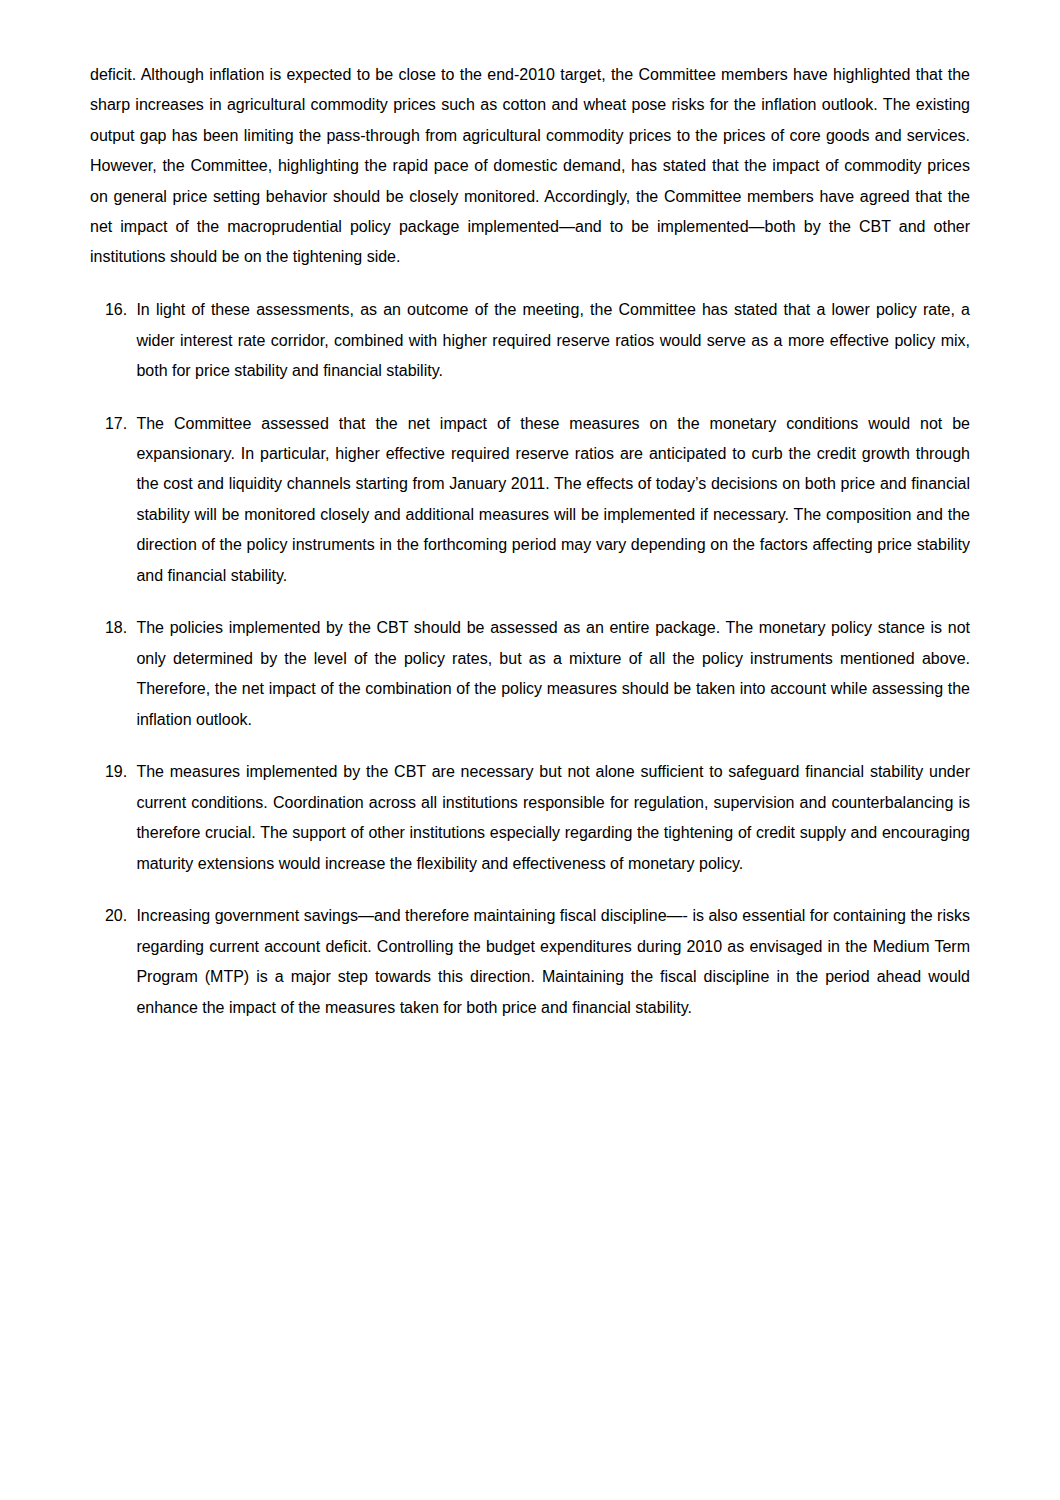deficit. Although inflation is expected to be close to the end-2010 target, the Committee members have highlighted that the sharp increases in agricultural commodity prices such as cotton and wheat pose risks for the inflation outlook. The existing output gap has been limiting the pass-through from agricultural commodity prices to the prices of core goods and services. However, the Committee, highlighting the rapid pace of domestic demand, has stated that the impact of commodity prices on general price setting behavior should be closely monitored. Accordingly, the Committee members have agreed that the net impact of the macroprudential policy package implemented—and to be implemented—both by the CBT and other institutions should be on the tightening side.
In light of these assessments, as an outcome of the meeting, the Committee has stated that a lower policy rate, a wider interest rate corridor, combined with higher required reserve ratios would serve as a more effective policy mix, both for price stability and financial stability.
The Committee assessed that the net impact of these measures on the monetary conditions would not be expansionary. In particular, higher effective required reserve ratios are anticipated to curb the credit growth through the cost and liquidity channels starting from January 2011. The effects of today’s decisions on both price and financial stability will be monitored closely and additional measures will be implemented if necessary. The composition and the direction of the policy instruments in the forthcoming period may vary depending on the factors affecting price stability and financial stability.
The policies implemented by the CBT should be assessed as an entire package. The monetary policy stance is not only determined by the level of the policy rates, but as a mixture of all the policy instruments mentioned above. Therefore, the net impact of the combination of the policy measures should be taken into account while assessing the inflation outlook.
The measures implemented by the CBT are necessary but not alone sufficient to safeguard financial stability under current conditions. Coordination across all institutions responsible for regulation, supervision and counterbalancing is therefore crucial. The support of other institutions especially regarding the tightening of credit supply and encouraging maturity extensions would increase the flexibility and effectiveness of monetary policy.
Increasing government savings—and therefore maintaining fiscal discipline—- is also essential for containing the risks regarding current account deficit. Controlling the budget expenditures during 2010 as envisaged in the Medium Term Program (MTP) is a major step towards this direction. Maintaining the fiscal discipline in the period ahead would enhance the impact of the measures taken for both price and financial stability.